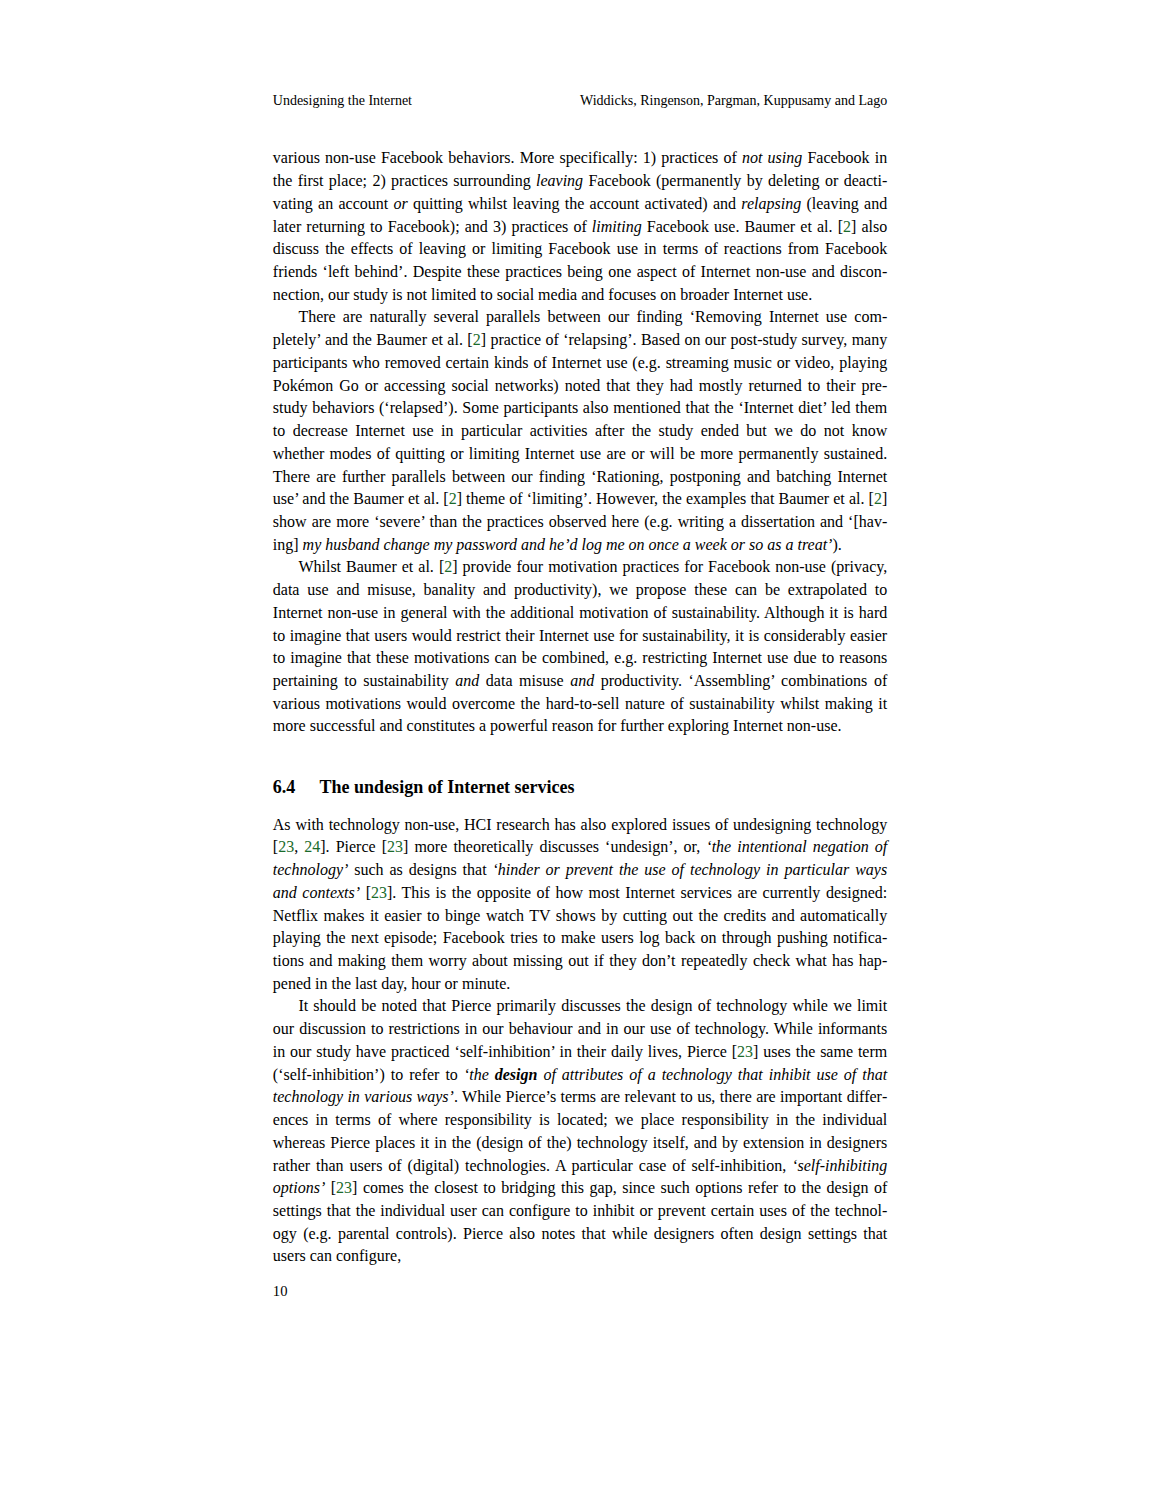Undesigning the Internet
Widdicks, Ringenson, Pargman, Kuppusamy and Lago
various non-use Facebook behaviors. More specifically: 1) practices of not using Facebook in the first place; 2) practices surrounding leaving Facebook (permanently by deleting or deactivating an account or quitting whilst leaving the account activated) and relapsing (leaving and later returning to Facebook); and 3) practices of limiting Facebook use. Baumer et al. [2] also discuss the effects of leaving or limiting Facebook use in terms of reactions from Facebook friends ‘left behind’. Despite these practices being one aspect of Internet non-use and disconnection, our study is not limited to social media and focuses on broader Internet use.
There are naturally several parallels between our finding ‘Removing Internet use completely’ and the Baumer et al. [2] practice of ‘relapsing’. Based on our post-study survey, many participants who removed certain kinds of Internet use (e.g. streaming music or video, playing Pokémon Go or accessing social networks) noted that they had mostly returned to their pre-study behaviors (‘relapsed’). Some participants also mentioned that the ‘Internet diet’ led them to decrease Internet use in particular activities after the study ended but we do not know whether modes of quitting or limiting Internet use are or will be more permanently sustained. There are further parallels between our finding ‘Rationing, postponing and batching Internet use’ and the Baumer et al. [2] theme of ‘limiting’. However, the examples that Baumer et al. [2] show are more ‘severe’ than the practices observed here (e.g. writing a dissertation and ‘[having] my husband change my password and he’d log me on once a week or so as a treat’).
Whilst Baumer et al. [2] provide four motivation practices for Facebook non-use (privacy, data use and misuse, banality and productivity), we propose these can be extrapolated to Internet non-use in general with the additional motivation of sustainability. Although it is hard to imagine that users would restrict their Internet use for sustainability, it is considerably easier to imagine that these motivations can be combined, e.g. restricting Internet use due to reasons pertaining to sustainability and data misuse and productivity. ‘Assembling’ combinations of various motivations would overcome the hard-to-sell nature of sustainability whilst making it more successful and constitutes a powerful reason for further exploring Internet non-use.
6.4 The undesign of Internet services
As with technology non-use, HCI research has also explored issues of undesigning technology [23, 24]. Pierce [23] more theoretically discusses ‘undesign’, or, ‘the intentional negation of technology’ such as designs that ‘hinder or prevent the use of technology in particular ways and contexts’ [23]. This is the opposite of how most Internet services are currently designed: Netflix makes it easier to binge watch TV shows by cutting out the credits and automatically playing the next episode; Facebook tries to make users log back on through pushing notifications and making them worry about missing out if they don’t repeatedly check what has happened in the last day, hour or minute.
It should be noted that Pierce primarily discusses the design of technology while we limit our discussion to restrictions in our behaviour and in our use of technology. While informants in our study have practiced ‘self-inhibition’ in their daily lives, Pierce [23] uses the same term (‘self-inhibition’) to refer to ‘the design of attributes of a technology that inhibit use of that technology in various ways’. While Pierce’s terms are relevant to us, there are important differences in terms of where responsibility is located; we place responsibility in the individual whereas Pierce places it in the (design of the) technology itself, and by extension in designers rather than users of (digital) technologies. A particular case of self-inhibition, ‘self-inhibiting options’ [23] comes the closest to bridging this gap, since such options refer to the design of settings that the individual user can configure to inhibit or prevent certain uses of the technology (e.g. parental controls). Pierce also notes that while designers often design settings that users can configure,
10